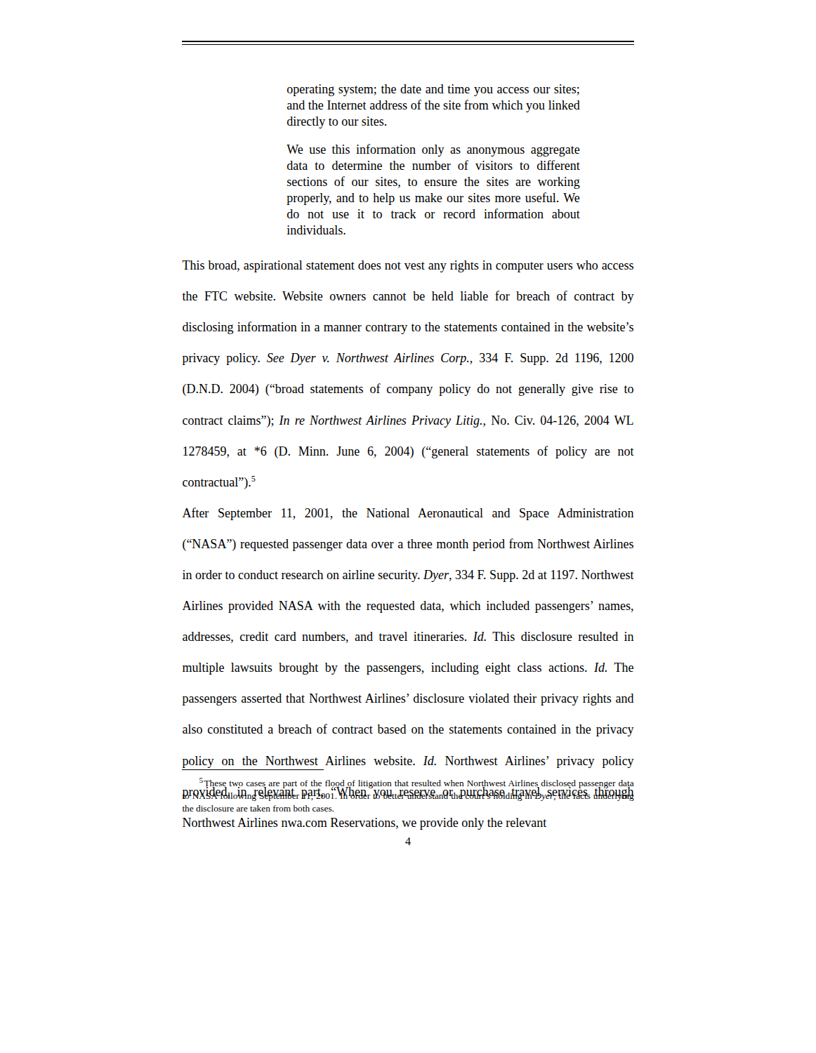operating system; the date and time you access our sites; and the Internet address of the site from which you linked directly to our sites.
We use this information only as anonymous aggregate data to determine the number of visitors to different sections of our sites, to ensure the sites are working properly, and to help us make our sites more useful. We do not use it to track or record information about individuals.
This broad, aspirational statement does not vest any rights in computer users who access the FTC website. Website owners cannot be held liable for breach of contract by disclosing information in a manner contrary to the statements contained in the website’s privacy policy. See Dyer v. Northwest Airlines Corp., 334 F. Supp. 2d 1196, 1200 (D.N.D. 2004) (“broad statements of company policy do not generally give rise to contract claims”); In re Northwest Airlines Privacy Litig., No. Civ. 04-126, 2004 WL 1278459, at *6 (D. Minn. June 6, 2004) (“general statements of policy are not contractual”).5
After September 11, 2001, the National Aeronautical and Space Administration (“NASA”) requested passenger data over a three month period from Northwest Airlines in order to conduct research on airline security. Dyer, 334 F. Supp. 2d at 1197. Northwest Airlines provided NASA with the requested data, which included passengers’ names, addresses, credit card numbers, and travel itineraries. Id. This disclosure resulted in multiple lawsuits brought by the passengers, including eight class actions. Id. The passengers asserted that Northwest Airlines’ disclosure violated their privacy rights and also constituted a breach of contract based on the statements contained in the privacy policy on the Northwest Airlines website. Id. Northwest Airlines’ privacy policy provided, in relevant part, “When you reserve or purchase travel services through Northwest Airlines nwa.com Reservations, we provide only the relevant
5These two cases are part of the flood of litigation that resulted when Northwest Airlines disclosed passenger data to NASA following September 11, 2001. In order to better understand the court’s holding in Dyer, the facts underlying the disclosure are taken from both cases.
4